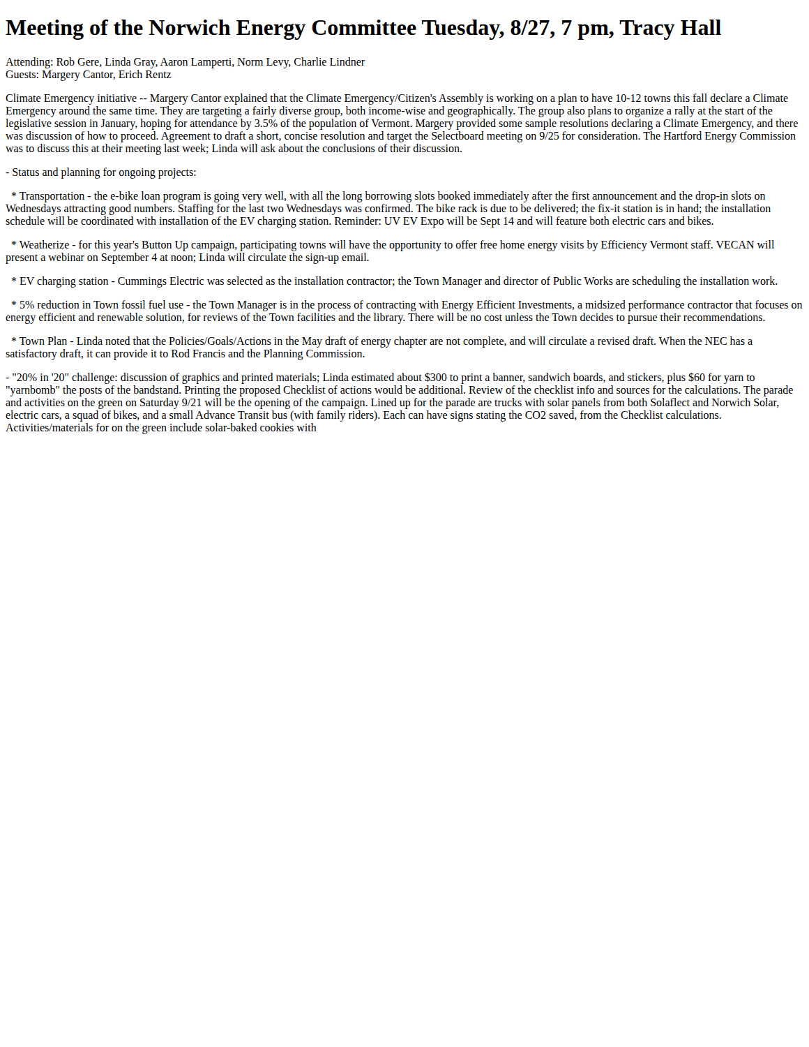Meeting of the Norwich Energy Committee Tuesday, 8/27, 7 pm, Tracy Hall
Attending: Rob Gere, Linda Gray, Aaron Lamperti, Norm Levy, Charlie Lindner
Guests: Margery Cantor, Erich Rentz
Climate Emergency initiative -- Margery Cantor explained that the Climate Emergency/Citizen's Assembly is working on a plan to have 10-12 towns this fall declare a Climate Emergency around the same time. They are targeting a fairly diverse group, both income-wise and geographically. The group also plans to organize a rally at the start of the legislative session in January, hoping for attendance by 3.5% of the population of Vermont. Margery provided some sample resolutions declaring a Climate Emergency, and there was discussion of how to proceed. Agreement to draft a short, concise resolution and target the Selectboard meeting on 9/25 for consideration. The Hartford Energy Commission was to discuss this at their meeting last week; Linda will ask about the conclusions of their discussion.
- Status and planning for ongoing projects:
* Transportation - the e-bike loan program is going very well, with all the long borrowing slots booked immediately after the first announcement and the drop-in slots on Wednesdays attracting good numbers. Staffing for the last two Wednesdays was confirmed. The bike rack is due to be delivered; the fix-it station is in hand; the installation schedule will be coordinated with installation of the EV charging station. Reminder: UV EV Expo will be Sept 14 and will feature both electric cars and bikes.
* Weatherize - for this year's Button Up campaign, participating towns will have the opportunity to offer free home energy visits by Efficiency Vermont staff. VECAN will present a webinar on September 4 at noon; Linda will circulate the sign-up email.
* EV charging station - Cummings Electric was selected as the installation contractor; the Town Manager and director of Public Works are scheduling the installation work.
* 5% reduction in Town fossil fuel use - the Town Manager is in the process of contracting with Energy Efficient Investments, a midsized performance contractor that focuses on energy efficient and renewable solution, for reviews of the Town facilities and the library. There will be no cost unless the Town decides to pursue their recommendations.
* Town Plan - Linda noted that the Policies/Goals/Actions in the May draft of energy chapter are not complete, and will circulate a revised draft. When the NEC has a satisfactory draft, it can provide it to Rod Francis and the Planning Commission.
- "20% in '20" challenge: discussion of graphics and printed materials; Linda estimated about $300 to print a banner, sandwich boards, and stickers, plus $60 for yarn to "yarnbomb" the posts of the bandstand. Printing the proposed Checklist of actions would be additional. Review of the checklist info and sources for the calculations. The parade and activities on the green on Saturday 9/21 will be the opening of the campaign. Lined up for the parade are trucks with solar panels from both Solaflect and Norwich Solar, electric cars, a squad of bikes, and a small Advance Transit bus (with family riders). Each can have signs stating the CO2 saved, from the Checklist calculations. Activities/materials for on the green include solar-baked cookies with